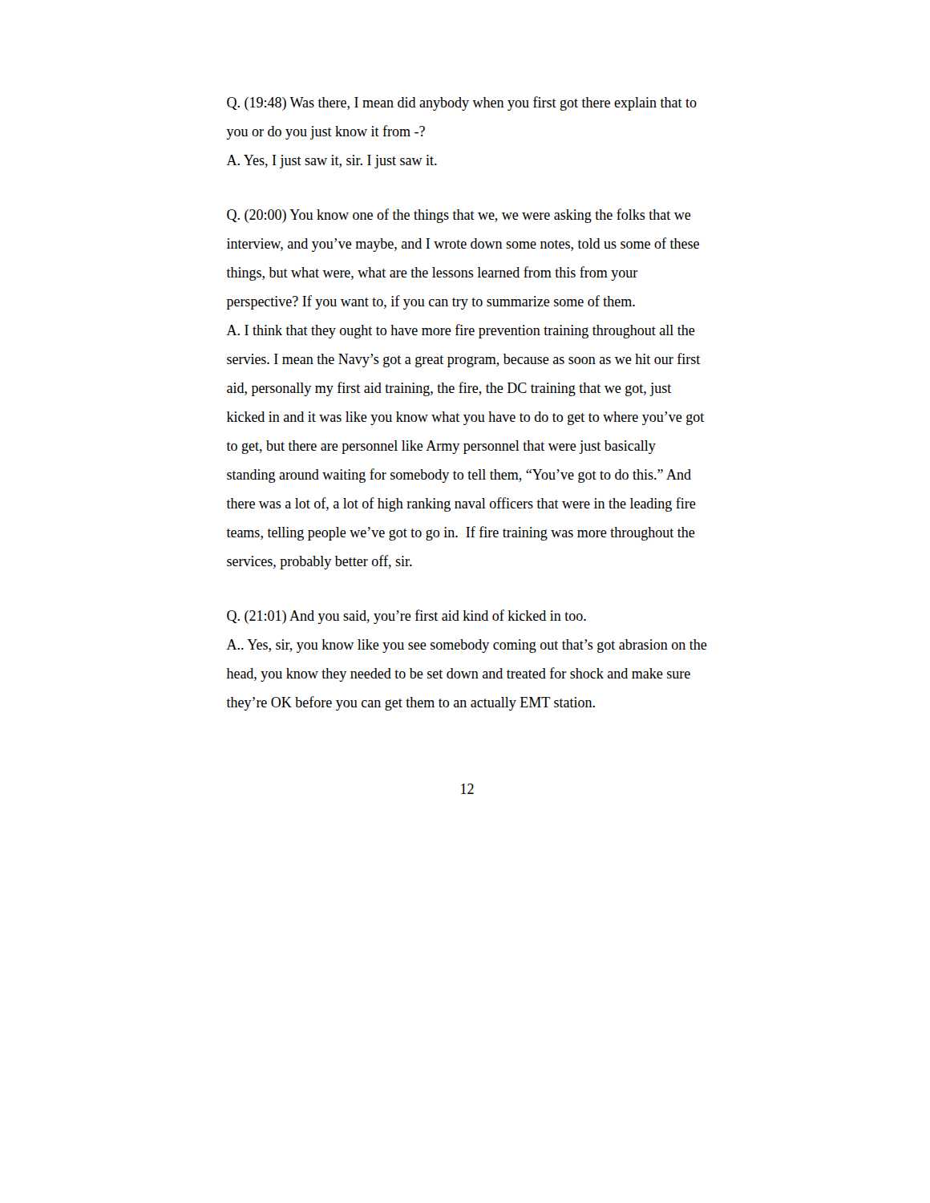Q. (19:48) Was there, I mean did anybody when you first got there explain that to you or do you just know it from -?
A. Yes, I just saw it, sir. I just saw it.
Q. (20:00) You know one of the things that we, we were asking the folks that we interview, and you’ve maybe, and I wrote down some notes, told us some of these things, but what were, what are the lessons learned from this from your perspective? If you want to, if you can try to summarize some of them.
A. I think that they ought to have more fire prevention training throughout all the servies. I mean the Navy’s got a great program, because as soon as we hit our first aid, personally my first aid training, the fire, the DC training that we got, just kicked in and it was like you know what you have to do to get to where you’ve got to get, but there are personnel like Army personnel that were just basically standing around waiting for somebody to tell them, “You’ve got to do this.” And there was a lot of, a lot of high ranking naval officers that were in the leading fire teams, telling people we’ve got to go in. If fire training was more throughout the services, probably better off, sir.
Q. (21:01) And you said, you’re first aid kind of kicked in too.
A.. Yes, sir, you know like you see somebody coming out that’s got abrasion on the head, you know they needed to be set down and treated for shock and make sure they’re OK before you can get them to an actually EMT station.
12